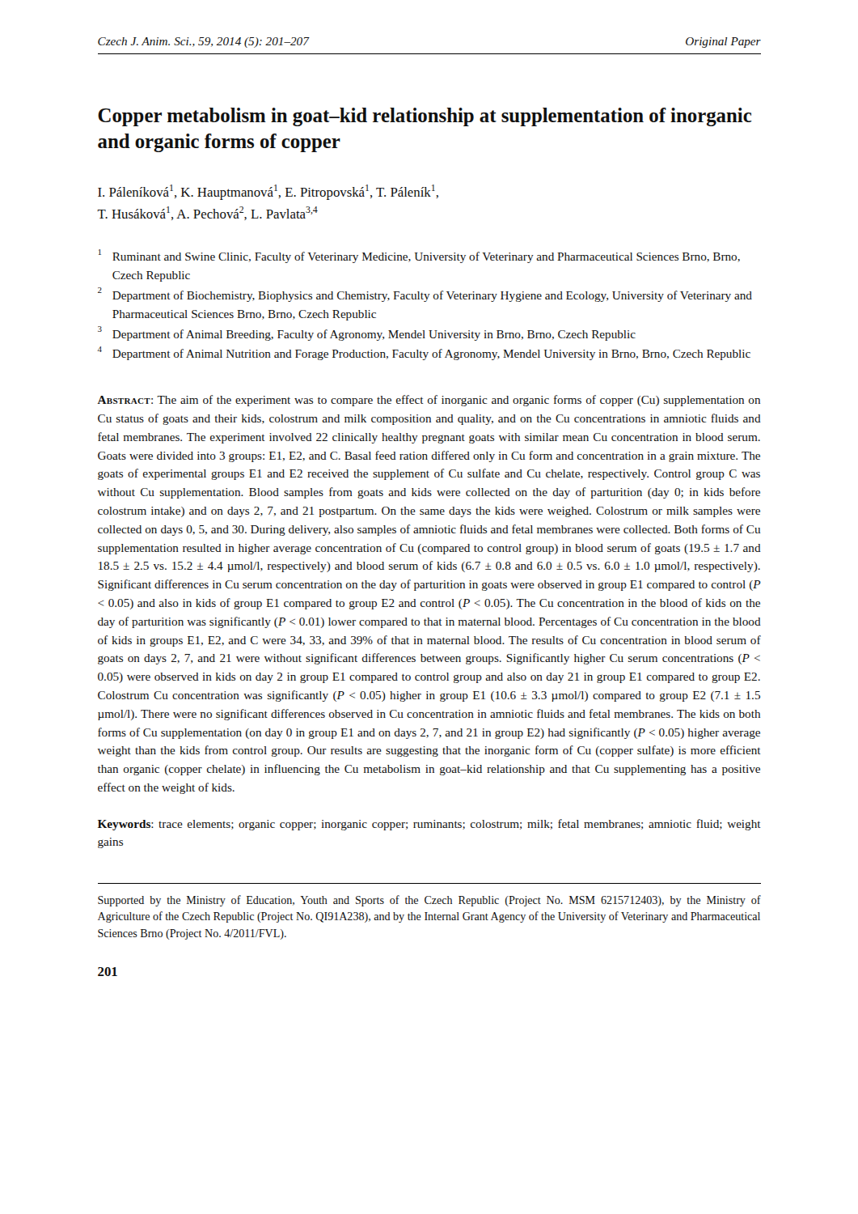Czech J. Anim. Sci., 59, 2014 (5): 201–207 Original Paper
Copper metabolism in goat–kid relationship at supplementation of inorganic and organic forms of copper
I. Páleníková1, K. Hauptmanová1, E. Pitropovská1, T. Páleník1,
T. Husáková1, A. Pechová2, L. Pavlata3,4
Ruminant and Swine Clinic, Faculty of Veterinary Medicine, University of Veterinary and Pharmaceutical Sciences Brno, Brno, Czech Republic
Department of Biochemistry, Biophysics and Chemistry, Faculty of Veterinary Hygiene and Ecology, University of Veterinary and Pharmaceutical Sciences Brno, Brno, Czech Republic
Department of Animal Breeding, Faculty of Agronomy, Mendel University in Brno, Brno, Czech Republic
Department of Animal Nutrition and Forage Production, Faculty of Agronomy, Mendel University in Brno, Brno, Czech Republic
Abstract: The aim of the experiment was to compare the effect of inorganic and organic forms of copper (Cu) supplementation on Cu status of goats and their kids, colostrum and milk composition and quality, and on the Cu concentrations in amniotic fluids and fetal membranes. The experiment involved 22 clinically healthy pregnant goats with similar mean Cu concentration in blood serum. Goats were divided into 3 groups: E1, E2, and C. Basal feed ration differed only in Cu form and concentration in a grain mixture. The goats of experimental groups E1 and E2 received the supplement of Cu sulfate and Cu chelate, respectively. Control group C was without Cu supplementation. Blood samples from goats and kids were collected on the day of parturition (day 0; in kids before colostrum intake) and on days 2, 7, and 21 postpartum. On the same days the kids were weighed. Colostrum or milk samples were collected on days 0, 5, and 30. During delivery, also samples of amniotic fluids and fetal membranes were collected. Both forms of Cu supplementation resulted in higher average concentration of Cu (compared to control group) in blood serum of goats (19.5 ± 1.7 and 18.5 ± 2.5 vs. 15.2 ± 4.4 µmol/l, respectively) and blood serum of kids (6.7 ± 0.8 and 6.0 ± 0.5 vs. 6.0 ± 1.0 µmol/l, respectively). Significant differences in Cu serum concentration on the day of parturition in goats were observed in group E1 compared to control (P < 0.05) and also in kids of group E1 compared to group E2 and control (P < 0.05). The Cu concentration in the blood of kids on the day of parturition was significantly (P < 0.01) lower compared to that in maternal blood. Percentages of Cu concentration in the blood of kids in groups E1, E2, and C were 34, 33, and 39% of that in maternal blood. The results of Cu concentration in blood serum of goats on days 2, 7, and 21 were without significant differences between groups. Significantly higher Cu serum concentrations (P < 0.05) were observed in kids on day 2 in group E1 compared to control group and also on day 21 in group E1 compared to group E2. Colostrum Cu concentration was significantly (P < 0.05) higher in group E1 (10.6 ± 3.3 µmol/l) compared to group E2 (7.1 ± 1.5 µmol/l). There were no significant differences observed in Cu concentration in amniotic fluids and fetal membranes. The kids on both forms of Cu supplementation (on day 0 in group E1 and on days 2, 7, and 21 in group E2) had significantly (P < 0.05) higher average weight than the kids from control group. Our results are suggesting that the inorganic form of Cu (copper sulfate) is more efficient than organic (copper chelate) in influencing the Cu metabolism in goat–kid relationship and that Cu supplementing has a positive effect on the weight of kids.
Keywords: trace elements; organic copper; inorganic copper; ruminants; colostrum; milk; fetal membranes; amniotic fluid; weight gains
Supported by the Ministry of Education, Youth and Sports of the Czech Republic (Project No. MSM 6215712403), by the Ministry of Agriculture of the Czech Republic (Project No. QI91A238), and by the Internal Grant Agency of the University of Veterinary and Pharmaceutical Sciences Brno (Project No. 4/2011/FVL).
201